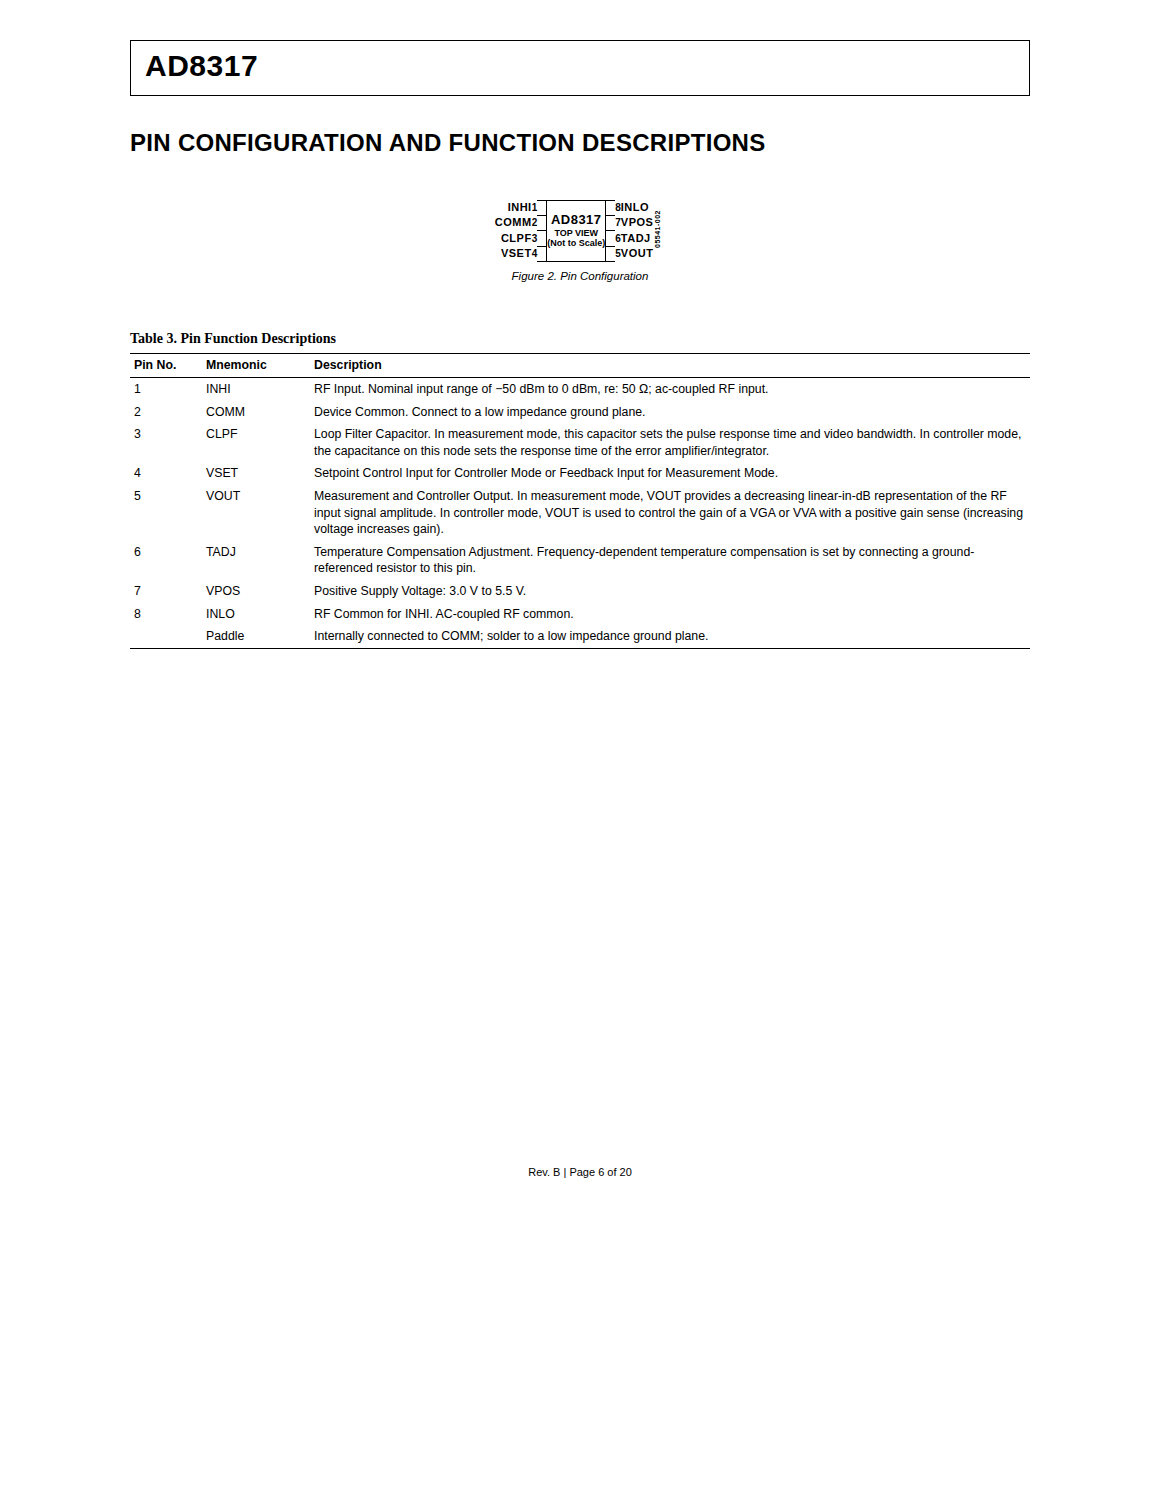AD8317
Pin Configuration and Function Descriptions
| INHI | 1 | | AD8317 TOP VIEW (Not to Scale) | | 8 | INLO | 05541-002 |
| COMM | 2 | | | 7 | VPOS |
| CLPF | 3 | | | 6 | TADJ |
| VSET | 4 | | | 5 | VOUT |
Figure 2. Pin Configuration
Table 3. Pin Function Descriptions
| Pin No. | Mnemonic | Description |
| --- | --- | --- |
| 1 | INHI | RF Input. Nominal input range of −50 dBm to 0 dBm, re: 50 Ω; ac-coupled RF input. |
| 2 | COMM | Device Common. Connect to a low impedance ground plane. |
| 3 | CLPF | Loop Filter Capacitor. In measurement mode, this capacitor sets the pulse response time and video bandwidth. In controller mode, the capacitance on this node sets the response time of the error amplifier/integrator. |
| 4 | VSET | Setpoint Control Input for Controller Mode or Feedback Input for Measurement Mode. |
| 5 | VOUT | Measurement and Controller Output. In measurement mode, VOUT provides a decreasing linear-in-dB representation of the RF input signal amplitude. In controller mode, VOUT is used to control the gain of a VGA or VVA with a positive gain sense (increasing voltage increases gain). |
| 6 | TADJ | Temperature Compensation Adjustment. Frequency-dependent temperature compensation is set by connecting a ground-referenced resistor to this pin. |
| 7 | VPOS | Positive Supply Voltage: 3.0 V to 5.5 V. |
| 8 | INLO | RF Common for INHI. AC-coupled RF common. |
| | Paddle | Internally connected to COMM; solder to a low impedance ground plane. |
Rev. B | Page 6 of 20